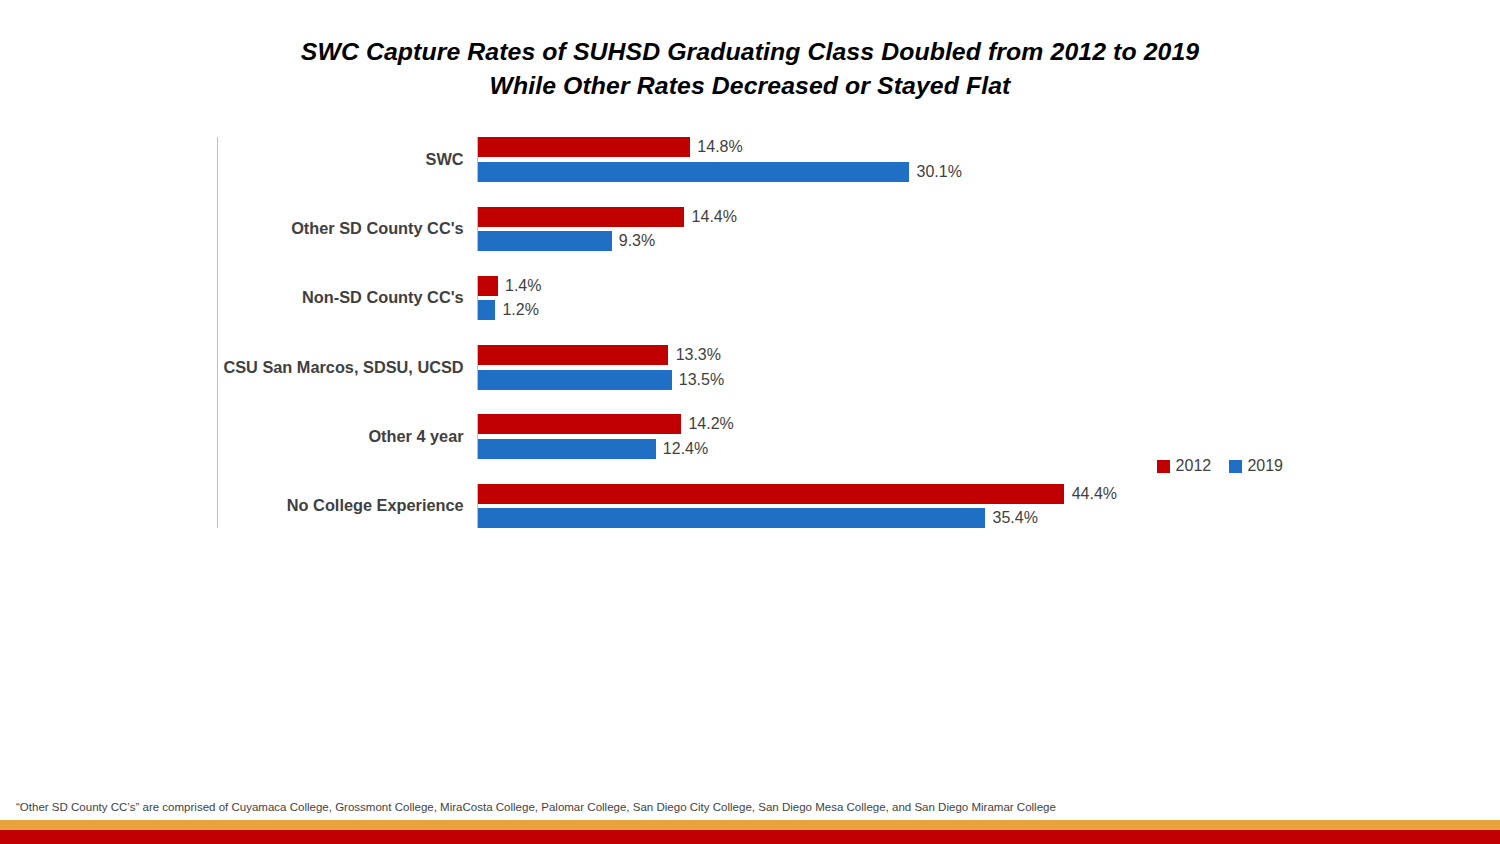SWC Capture Rates of SUHSD Graduating Class Doubled from 2012 to 2019
While Other Rates Decreased or Stayed Flat
SWC
14.8%
30.1%
Other SD County CC's
14.4%
9.3%
Non-SD County CC's
1.4%
1.2%
CSU San Marcos, SDSU, UCSD
13.3%
13.5%
Other 4 year
14.2%
12.4%
No College Experience
44.4%
35.4%
2012 2019
“Other SD County CC’s” are comprised of Cuyamaca College, Grossmont College, MiraCosta College, Palomar College, San Diego City College, San Diego Mesa College, and San Diego Miramar College